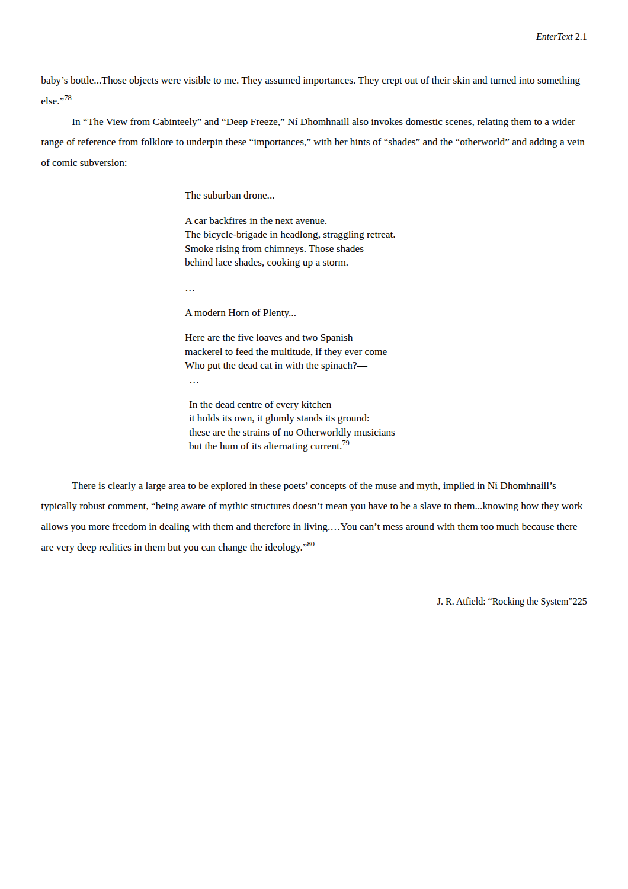EnterText 2.1
baby’s bottle...Those objects were visible to me. They assumed importances. They crept out of their skin and turned into something else.”78
In “The View from Cabinteely” and “Deep Freeze,” Ní Dhomhnaill also invokes domestic scenes, relating them to a wider range of reference from folklore to underpin these “importances,” with her hints of “shades” and the “otherworld” and adding a vein of comic subversion:
The suburban drone...
A car backfires in the next avenue.
The bicycle-brigade in headlong, straggling retreat.
Smoke rising from chimneys. Those shades
behind lace shades, cooking up a storm.
…
A modern Horn of Plenty...
Here are the five loaves and two Spanish
mackerel to feed the multitude, if they ever come—
Who put the dead cat in with the spinach?—
…
In the dead centre of every kitchen
it holds its own, it glumly stands its ground:
these are the strains of no Otherworldly musicians
but the hum of its alternating current.79
There is clearly a large area to be explored in these poets’ concepts of the muse and myth, implied in Ní Dhomhnaill’s typically robust comment, “being aware of mythic structures doesn’t mean you have to be a slave to them...knowing how they work allows you more freedom in dealing with them and therefore in living.…You can’t mess around with them too much because there are very deep realities in them but you can change the ideology.”80
J. R. Atfield: “Rocking the System”225